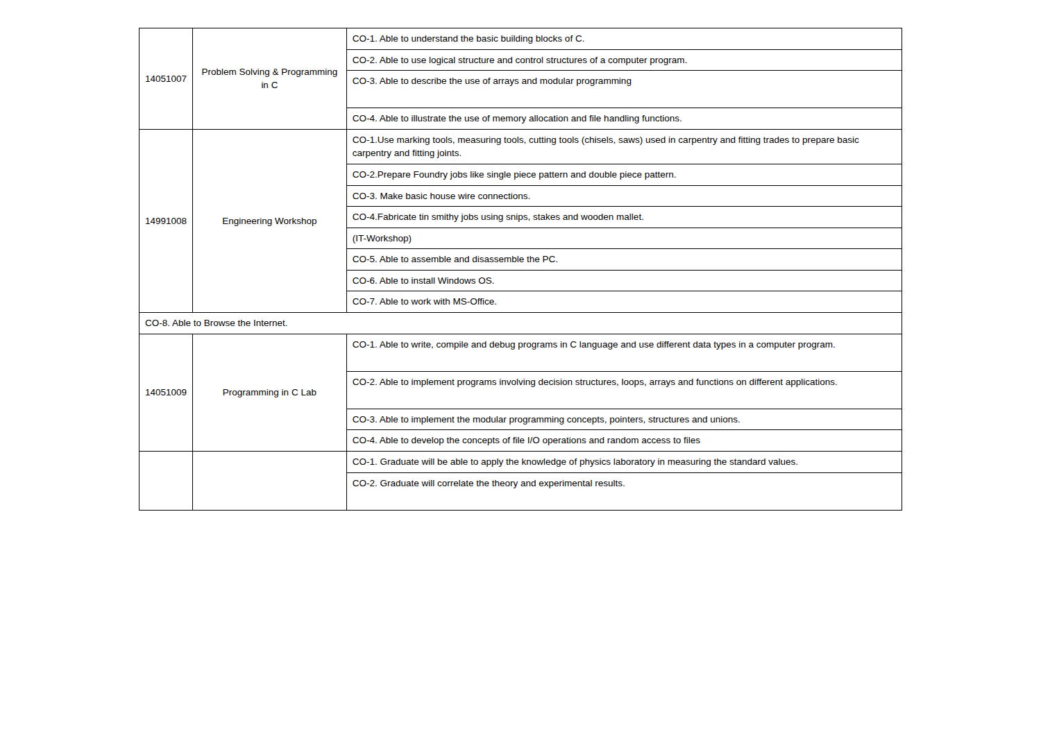| 14051007 | Problem Solving & Programming in C | CO-1. Able to understand the basic building blocks of C. |
| CO-2. Able to use logical structure and control structures of a computer program. |
| CO-3. Able to describe the use of arrays and modular programming |
| CO-4. Able to illustrate the use of memory allocation and file handling functions. |
| 14991008 | Engineering Workshop | CO-1.Use marking tools, measuring tools, cutting tools (chisels, saws) used in carpentry and fitting trades to prepare basic carpentry and fitting joints. |
| CO-2.Prepare Foundry jobs like single piece pattern and double piece pattern. |
| CO-3. Make basic house wire connections. |
| CO-4.Fabricate tin smithy jobs using snips, stakes and wooden mallet. |
| (IT-Workshop) |
| CO-5. Able to assemble and disassemble the PC. |
| CO-6. Able to install Windows OS. |
| CO-7. Able to work with MS-Office. |
| CO-8. Able to Browse the Internet. |
| 14051009 | Programming in C Lab | CO-1. Able to write, compile and debug programs in C language and use different data types in a computer program. |
| CO-2. Able to implement programs involving decision structures, loops, arrays and functions on different applications. |
| CO-3. Able to implement the modular programming concepts, pointers, structures and unions. |
| CO-4. Able to develop the concepts of file I/O operations and random access to files |
| | | CO-1. Graduate will be able to apply the knowledge of physics laboratory in measuring the standard values. |
| CO-2. Graduate will correlate the theory and experimental results. |